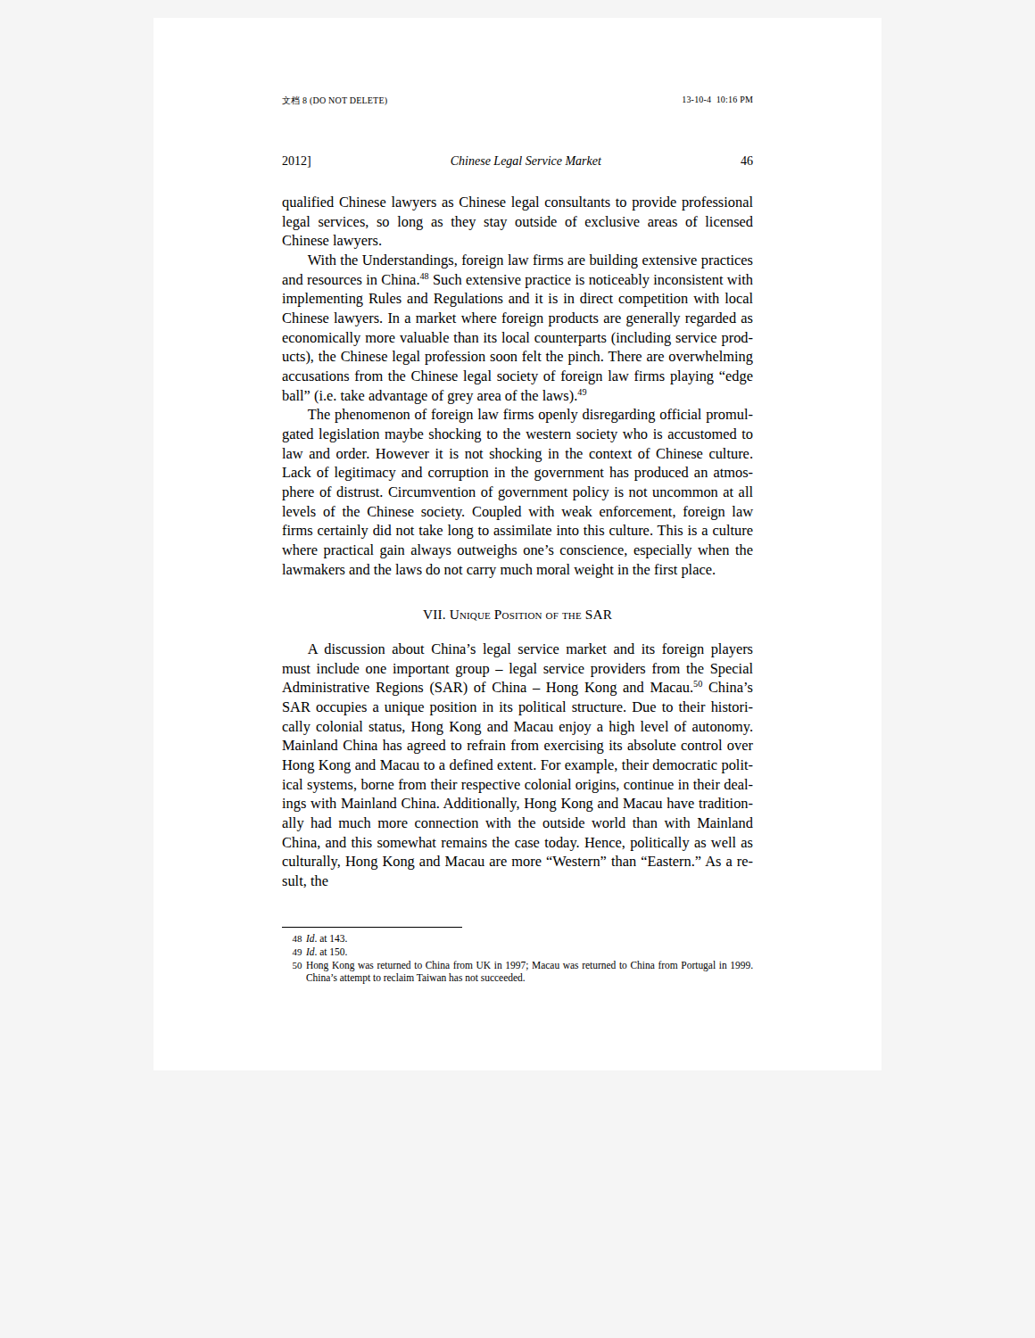文档 8 (Do Not Delete) 13-10-4 10:16 PM
2012] Chinese Legal Service Market 46
qualified Chinese lawyers as Chinese legal consultants to provide professional legal services, so long as they stay outside of exclusive areas of licensed Chinese lawyers.
With the Understandings, foreign law firms are building extensive practices and resources in China.48 Such extensive practice is noticeably inconsistent with implementing Rules and Regulations and it is in direct competition with local Chinese lawyers. In a market where foreign products are generally regarded as economically more valuable than its local counterparts (including service products), the Chinese legal profession soon felt the pinch. There are overwhelming accusations from the Chinese legal society of foreign law firms playing “edge ball” (i.e. take advantage of grey area of the laws).49
The phenomenon of foreign law firms openly disregarding official promulgated legislation maybe shocking to the western society who is accustomed to law and order. However it is not shocking in the context of Chinese culture. Lack of legitimacy and corruption in the government has produced an atmosphere of distrust. Circumvention of government policy is not uncommon at all levels of the Chinese society. Coupled with weak enforcement, foreign law firms certainly did not take long to assimilate into this culture. This is a culture where practical gain always outweighs one’s conscience, especially when the lawmakers and the laws do not carry much moral weight in the first place.
VII. Unique Position of the SAR
A discussion about China’s legal service market and its foreign players must include one important group – legal service providers from the Special Administrative Regions (SAR) of China – Hong Kong and Macau.50 China’s SAR occupies a unique position in its political structure. Due to their historically colonial status, Hong Kong and Macau enjoy a high level of autonomy. Mainland China has agreed to refrain from exercising its absolute control over Hong Kong and Macau to a defined extent. For example, their democratic political systems, borne from their respective colonial origins, continue in their dealings with Mainland China. Additionally, Hong Kong and Macau have traditionally had much more connection with the outside world than with Mainland China, and this somewhat remains the case today. Hence, politically as well as culturally, Hong Kong and Macau are more “Western” than “Eastern.” As a result, the
48 Id. at 143.
49 Id. at 150.
50 Hong Kong was returned to China from UK in 1997; Macau was returned to China from Portugal in 1999. China’s attempt to reclaim Taiwan has not succeeded.